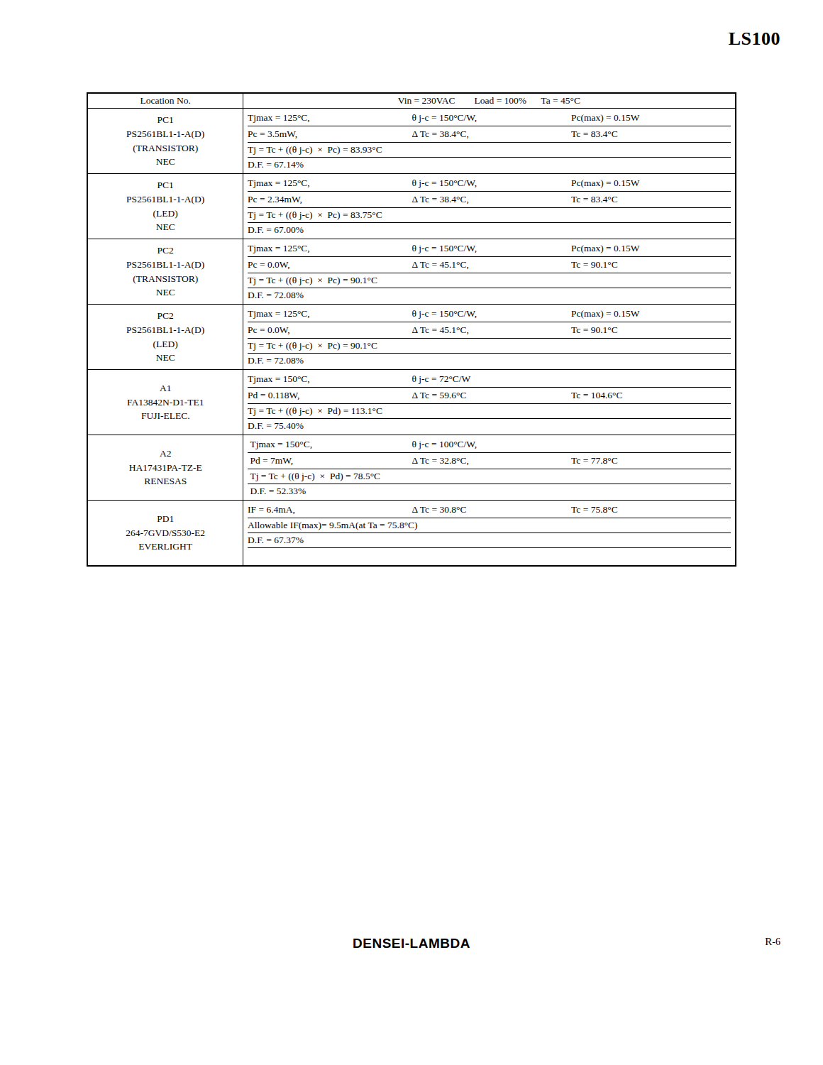LS100
| Location No. | Vin = 230VAC Load = 100% Ta = 45°C |
| PC1 PS2561BL1-1-A(D) (TRANSISTOR) NEC | / Tjmax = 125°C, / θ j-c = 150°C/W, / Pc(max) = 0.15W / / Pc = 3.5mW, / Δ Tc = 38.4°C, / Tc = 83.4°C / Tj = Tc + ((θ j-c) × Pc) = 83.93°C D.F. = 67.14% |
| PC1 PS2561BL1-1-A(D) (LED) NEC | / Tjmax = 125°C, / θ j-c = 150°C/W, / Pc(max) = 0.15W / / Pc = 2.34mW, / Δ Tc = 38.4°C, / Tc = 83.4°C / Tj = Tc + ((θ j-c) × Pc) = 83.75°C D.F. = 67.00% |
| PC2 PS2561BL1-1-A(D) (TRANSISTOR) NEC | / Tjmax = 125°C, / θ j-c = 150°C/W, / Pc(max) = 0.15W / / Pc = 0.0W, / Δ Tc = 45.1°C, / Tc = 90.1°C / Tj = Tc + ((θ j-c) × Pc) = 90.1°C D.F. = 72.08% |
| PC2 PS2561BL1-1-A(D) (LED) NEC | / Tjmax = 125°C, / θ j-c = 150°C/W, / Pc(max) = 0.15W / / Pc = 0.0W, / Δ Tc = 45.1°C, / Tc = 90.1°C / Tj = Tc + ((θ j-c) × Pc) = 90.1°C D.F. = 72.08% |
| A1 FA13842N-D1-TE1 FUJI-ELEC. | / Tjmax = 150°C, / θ j-c = 72°C/W / / / Pd = 0.118W, / Δ Tc = 59.6°C / Tc = 104.6°C / Tj = Tc + ((θ j-c) × Pd) = 113.1°C D.F. = 75.40% |
| A2 HA17431PA-TZ-E RENESAS | / Tjmax = 150°C, / θ j-c = 100°C/W, / / / Pd = 7mW, / Δ Tc = 32.8°C, / Tc = 77.8°C / Tj = Tc + ((θ j-c) × Pd) = 78.5°C D.F. = 52.33% |
| PD1 264-7GVD/S530-E2 EVERLIGHT | / IF = 6.4mA, / Δ Tc = 30.8°C / Tc = 75.8°C / Allowable IF(max)= 9.5mA(at Ta = 75.8°C) D.F. = 67.37% |
DENSEI-LAMBDA R-6